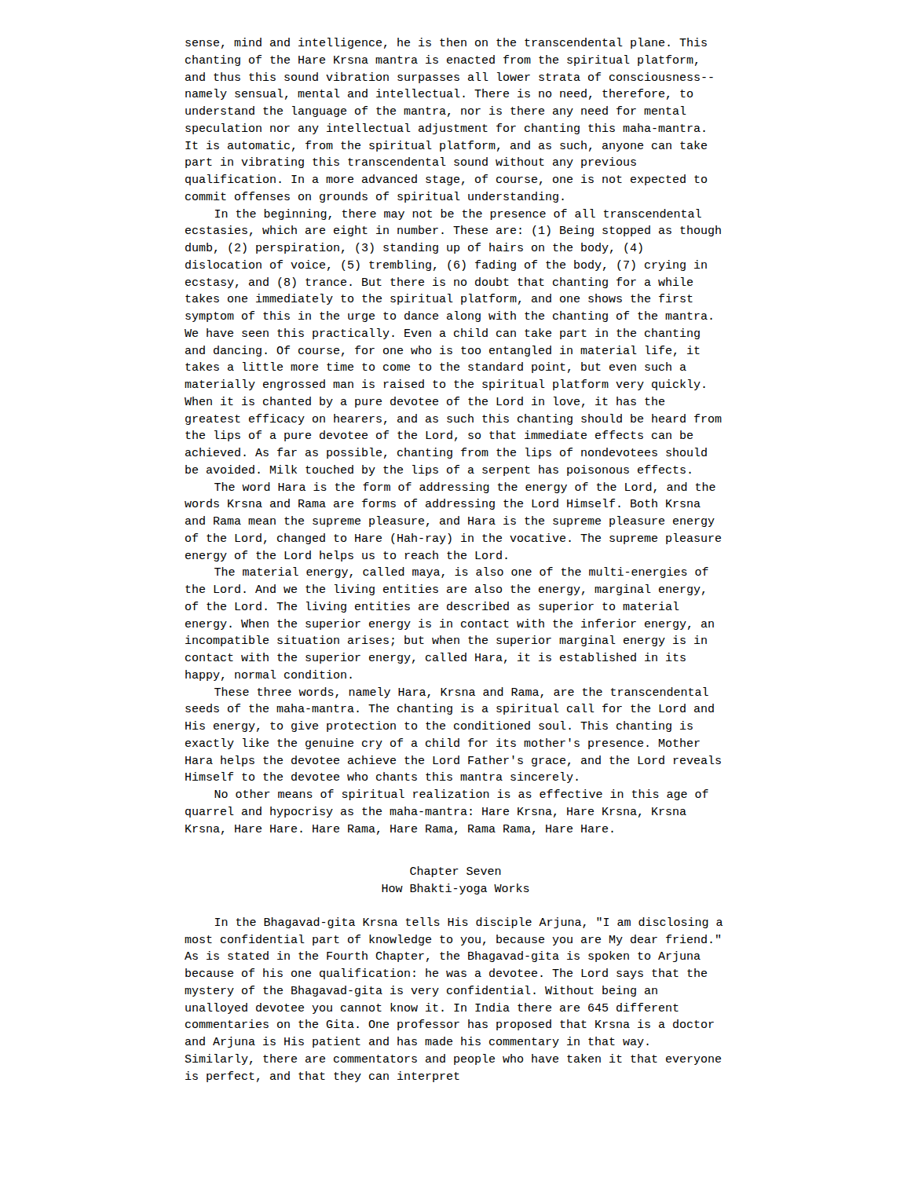sense, mind and intelligence, he is then on the transcendental plane. This chanting of the Hare Krsna mantra is enacted from the spiritual platform, and thus this sound vibration surpasses all lower strata of consciousness--namely sensual, mental and intellectual. There is no need, therefore, to understand the language of the mantra, nor is there any need for mental speculation nor any intellectual adjustment for chanting this maha-mantra. It is automatic, from the spiritual platform, and as such, anyone can take part in vibrating this transcendental sound without any previous qualification. In a more advanced stage, of course, one is not expected to commit offenses on grounds of spiritual understanding.
In the beginning, there may not be the presence of all transcendental ecstasies, which are eight in number. These are: (1) Being stopped as though dumb, (2) perspiration, (3) standing up of hairs on the body, (4) dislocation of voice, (5) trembling, (6) fading of the body, (7) crying in ecstasy, and (8) trance. But there is no doubt that chanting for a while takes one immediately to the spiritual platform, and one shows the first symptom of this in the urge to dance along with the chanting of the mantra. We have seen this practically. Even a child can take part in the chanting and dancing. Of course, for one who is too entangled in material life, it takes a little more time to come to the standard point, but even such a materially engrossed man is raised to the spiritual platform very quickly. When it is chanted by a pure devotee of the Lord in love, it has the greatest efficacy on hearers, and as such this chanting should be heard from the lips of a pure devotee of the Lord, so that immediate effects can be achieved. As far as possible, chanting from the lips of nondevotees should be avoided. Milk touched by the lips of a serpent has poisonous effects.
The word Hara is the form of addressing the energy of the Lord, and the words Krsna and Rama are forms of addressing the Lord Himself. Both Krsna and Rama mean the supreme pleasure, and Hara is the supreme pleasure energy of the Lord, changed to Hare (Hah-ray) in the vocative. The supreme pleasure energy of the Lord helps us to reach the Lord.
The material energy, called maya, is also one of the multi-energies of the Lord. And we the living entities are also the energy, marginal energy, of the Lord. The living entities are described as superior to material energy. When the superior energy is in contact with the inferior energy, an incompatible situation arises; but when the superior marginal energy is in contact with the superior energy, called Hara, it is established in its happy, normal condition.
These three words, namely Hara, Krsna and Rama, are the transcendental seeds of the maha-mantra. The chanting is a spiritual call for the Lord and His energy, to give protection to the conditioned soul. This chanting is exactly like the genuine cry of a child for its mother's presence. Mother Hara helps the devotee achieve the Lord Father's grace, and the Lord reveals Himself to the devotee who chants this mantra sincerely.
No other means of spiritual realization is as effective in this age of quarrel and hypocrisy as the maha-mantra: Hare Krsna, Hare Krsna, Krsna Krsna, Hare Hare. Hare Rama, Hare Rama, Rama Rama, Hare Hare.
Chapter Seven
How Bhakti-yoga Works
In the Bhagavad-gita Krsna tells His disciple Arjuna, "I am disclosing a most confidential part of knowledge to you, because you are My dear friend." As is stated in the Fourth Chapter, the Bhagavad-gita is spoken to Arjuna because of his one qualification: he was a devotee. The Lord says that the mystery of the Bhagavad-gita is very confidential. Without being an unalloyed devotee you cannot know it. In India there are 645 different commentaries on the Gita. One professor has proposed that Krsna is a doctor and Arjuna is His patient and has made his commentary in that way. Similarly, there are commentators and people who have taken it that everyone is perfect, and that they can interpret